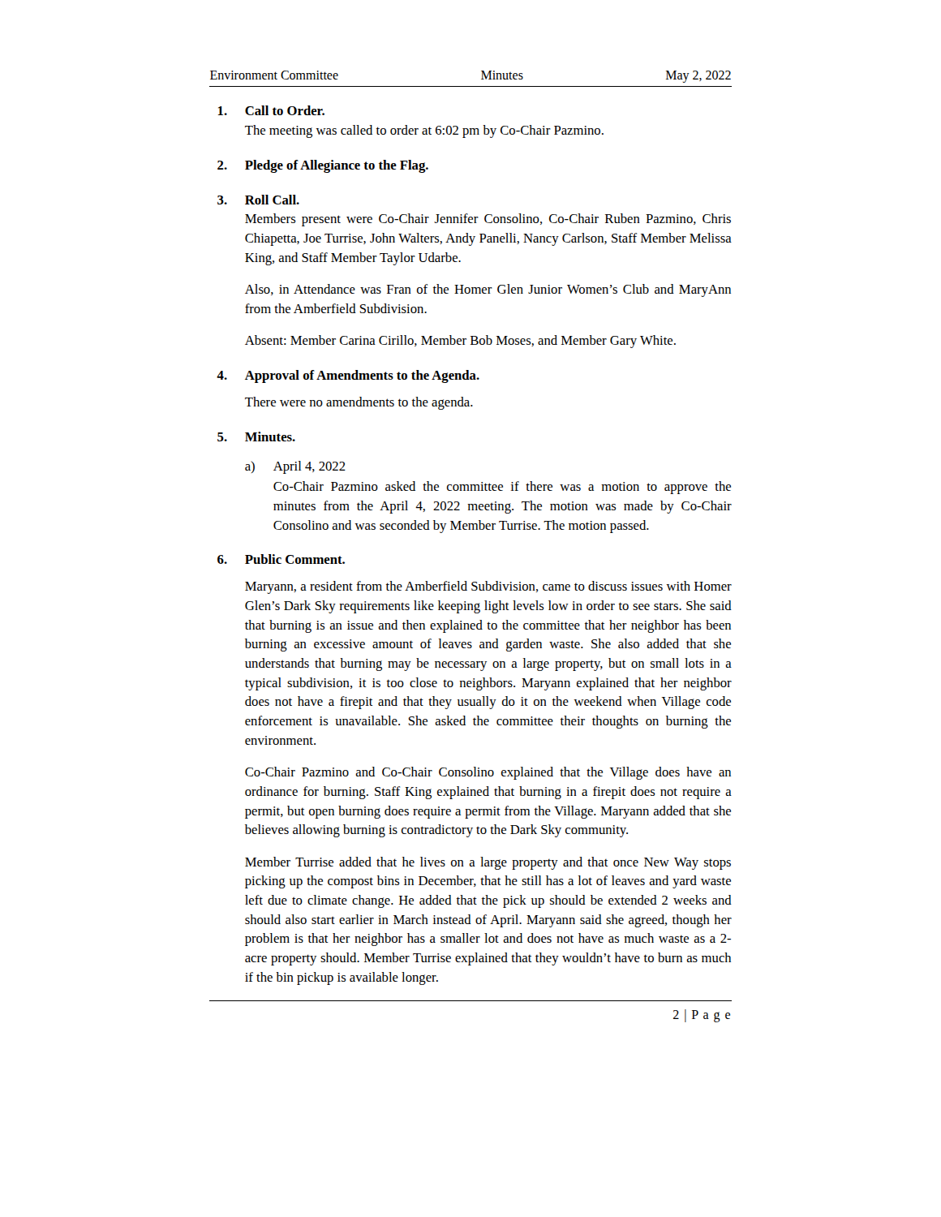Environment Committee Minutes May 2, 2022
Call to Order.
The meeting was called to order at 6:02 pm by Co-Chair Pazmino.
Pledge of Allegiance to the Flag.
Roll Call.
Members present were Co-Chair Jennifer Consolino, Co-Chair Ruben Pazmino, Chris Chiapetta, Joe Turrise, John Walters, Andy Panelli, Nancy Carlson, Staff Member Melissa King, and Staff Member Taylor Udarbe.
Also, in Attendance was Fran of the Homer Glen Junior Women’s Club and MaryAnn from the Amberfield Subdivision.
Absent: Member Carina Cirillo, Member Bob Moses, and Member Gary White.
Approval of Amendments to the Agenda.
There were no amendments to the agenda.
Minutes.
April 4, 2022
Co-Chair Pazmino asked the committee if there was a motion to approve the minutes from the April 4, 2022 meeting. The motion was made by Co-Chair Consolino and was seconded by Member Turrise. The motion passed.
Public Comment.
Maryann, a resident from the Amberfield Subdivision, came to discuss issues with Homer Glen’s Dark Sky requirements like keeping light levels low in order to see stars. She said that burning is an issue and then explained to the committee that her neighbor has been burning an excessive amount of leaves and garden waste. She also added that she understands that burning may be necessary on a large property, but on small lots in a typical subdivision, it is too close to neighbors. Maryann explained that her neighbor does not have a firepit and that they usually do it on the weekend when Village code enforcement is unavailable. She asked the committee their thoughts on burning the environment.
Co-Chair Pazmino and Co-Chair Consolino explained that the Village does have an ordinance for burning. Staff King explained that burning in a firepit does not require a permit, but open burning does require a permit from the Village. Maryann added that she believes allowing burning is contradictory to the Dark Sky community.
Member Turrise added that he lives on a large property and that once New Way stops picking up the compost bins in December, that he still has a lot of leaves and yard waste left due to climate change. He added that the pick up should be extended 2 weeks and should also start earlier in March instead of April. Maryann said she agreed, though her problem is that her neighbor has a smaller lot and does not have as much waste as a 2-acre property should. Member Turrise explained that they wouldn’t have to burn as much if the bin pickup is available longer.
2 | P a g e